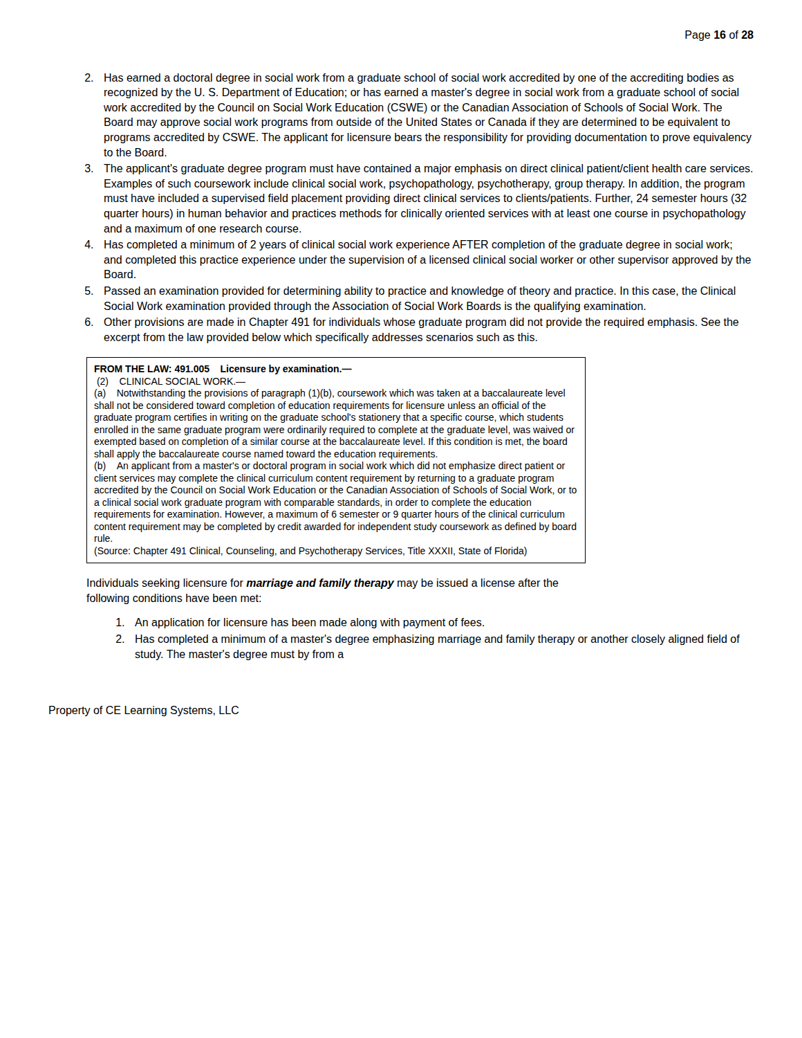Page 16 of 28
Has earned a doctoral degree in social work from a graduate school of social work accredited by one of the accrediting bodies as recognized by the U. S. Department of Education; or has earned a master's degree in social work from a graduate school of social work accredited by the Council on Social Work Education (CSWE) or the Canadian Association of Schools of Social Work. The Board may approve social work programs from outside of the United States or Canada if they are determined to be equivalent to programs accredited by CSWE. The applicant for licensure bears the responsibility for providing documentation to prove equivalency to the Board.
The applicant's graduate degree program must have contained a major emphasis on direct clinical patient/client health care services. Examples of such coursework include clinical social work, psychopathology, psychotherapy, group therapy. In addition, the program must have included a supervised field placement providing direct clinical services to clients/patients. Further, 24 semester hours (32 quarter hours) in human behavior and practices methods for clinically oriented services with at least one course in psychopathology and a maximum of one research course.
Has completed a minimum of 2 years of clinical social work experience AFTER completion of the graduate degree in social work; and completed this practice experience under the supervision of a licensed clinical social worker or other supervisor approved by the Board.
Passed an examination provided for determining ability to practice and knowledge of theory and practice. In this case, the Clinical Social Work examination provided through the Association of Social Work Boards is the qualifying examination.
Other provisions are made in Chapter 491 for individuals whose graduate program did not provide the required emphasis. See the excerpt from the law provided below which specifically addresses scenarios such as this.
FROM THE LAW: 491.005 Licensure by examination.—
(2) CLINICAL SOCIAL WORK.—
(a) Notwithstanding the provisions of paragraph (1)(b), coursework which was taken at a baccalaureate level shall not be considered toward completion of education requirements for licensure unless an official of the graduate program certifies in writing on the graduate school's stationery that a specific course, which students enrolled in the same graduate program were ordinarily required to complete at the graduate level, was waived or exempted based on completion of a similar course at the baccalaureate level. If this condition is met, the board shall apply the baccalaureate course named toward the education requirements.
(b) An applicant from a master's or doctoral program in social work which did not emphasize direct patient or client services may complete the clinical curriculum content requirement by returning to a graduate program accredited by the Council on Social Work Education or the Canadian Association of Schools of Social Work, or to a clinical social work graduate program with comparable standards, in order to complete the education requirements for examination. However, a maximum of 6 semester or 9 quarter hours of the clinical curriculum content requirement may be completed by credit awarded for independent study coursework as defined by board rule.
(Source: Chapter 491 Clinical, Counseling, and Psychotherapy Services, Title XXXII, State of Florida)
Individuals seeking licensure for marriage and family therapy may be issued a license after the following conditions have been met:
An application for licensure has been made along with payment of fees.
Has completed a minimum of a master's degree emphasizing marriage and family therapy or another closely aligned field of study. The master's degree must by from a
Property of CE Learning Systems, LLC